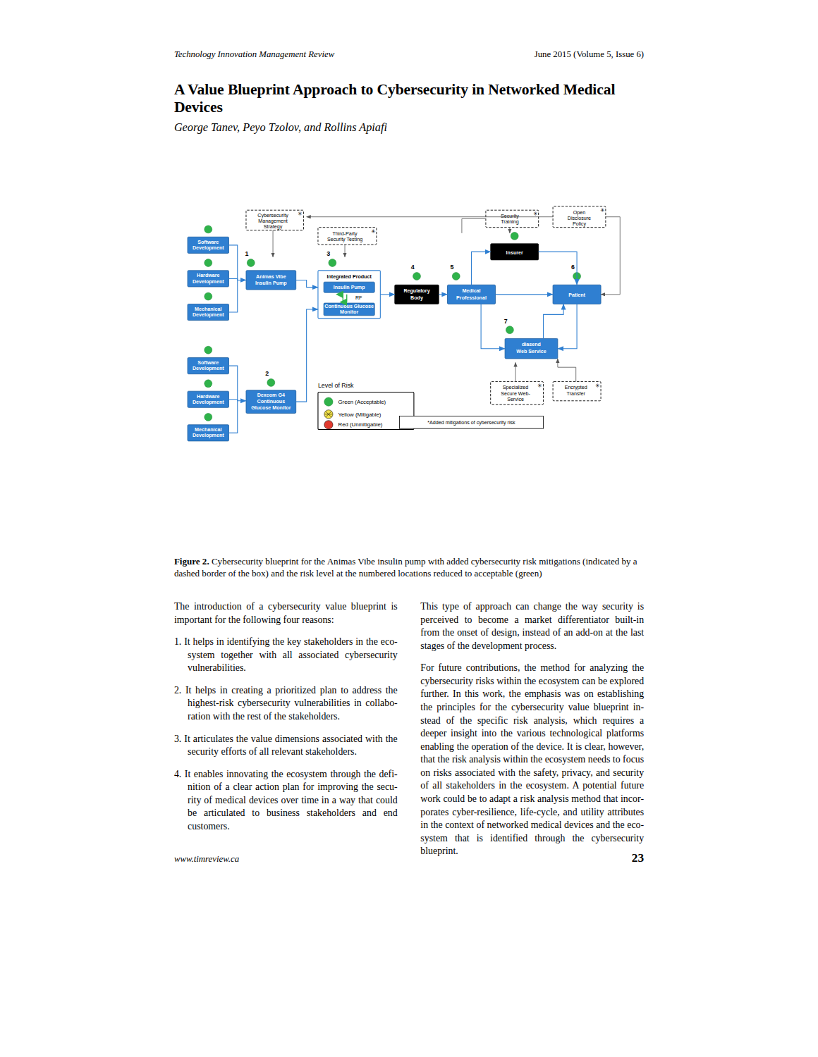Technology Innovation Management Review
June 2015 (Volume 5, Issue 6)
A Value Blueprint Approach to Cybersecurity in Networked Medical Devices
George Tanev, Peyo Tzolov, and Rollins Apiafi
Software Development Hardware Development Mechanical Development Software Development Hardware Development Mechanical Development Animas Vibe Insulin Pump 1 Dexcom G4 Continuous Glucose Monitor 2 Cybersecurity Management Strategy ✳ Third-Party Security Testing ✳ Integrated Product Insulin Pump Continuous Glucose Monitor RF 3 Regulatory Body 4 Medical Professional 5 Insurer Security Training ✳ Open Disclosure Policy ✳ Patient 6 diasend Web Service 7 Specialized Secure Web- Service ✳ Encrypted Transfer ✳ Level of Risk Green (Acceptable) Yellow (Mitigable) Red (Unmitigable) *Added mitigations of cybersecurity risk
Figure 2. Cybersecurity blueprint for the Animas Vibe insulin pump with added cybersecurity risk mitigations (indicated by a dashed border of the box) and the risk level at the numbered locations reduced to acceptable (green)
The introduction of a cybersecurity value blueprint is important for the following four reasons:
1. It helps in identifying the key stakeholders in the ecosystem together with all associated cybersecurity vulnerabilities.
2. It helps in creating a prioritized plan to address the highest-risk cybersecurity vulnerabilities in collaboration with the rest of the stakeholders.
3. It articulates the value dimensions associated with the security efforts of all relevant stakeholders.
4. It enables innovating the ecosystem through the definition of a clear action plan for improving the security of medical devices over time in a way that could be articulated to business stakeholders and end customers.
This type of approach can change the way security is perceived to become a market differentiator built-in from the onset of design, instead of an add-on at the last stages of the development process.
For future contributions, the method for analyzing the cybersecurity risks within the ecosystem can be explored further. In this work, the emphasis was on establishing the principles for the cybersecurity value blueprint instead of the specific risk analysis, which requires a deeper insight into the various technological platforms enabling the operation of the device. It is clear, however, that the risk analysis within the ecosystem needs to focus on risks associated with the safety, privacy, and security of all stakeholders in the ecosystem. A potential future work could be to adapt a risk analysis method that incorporates cyber-resilience, life-cycle, and utility attributes in the context of networked medical devices and the ecosystem that is identified through the cybersecurity blueprint.
www.timreview.ca
23